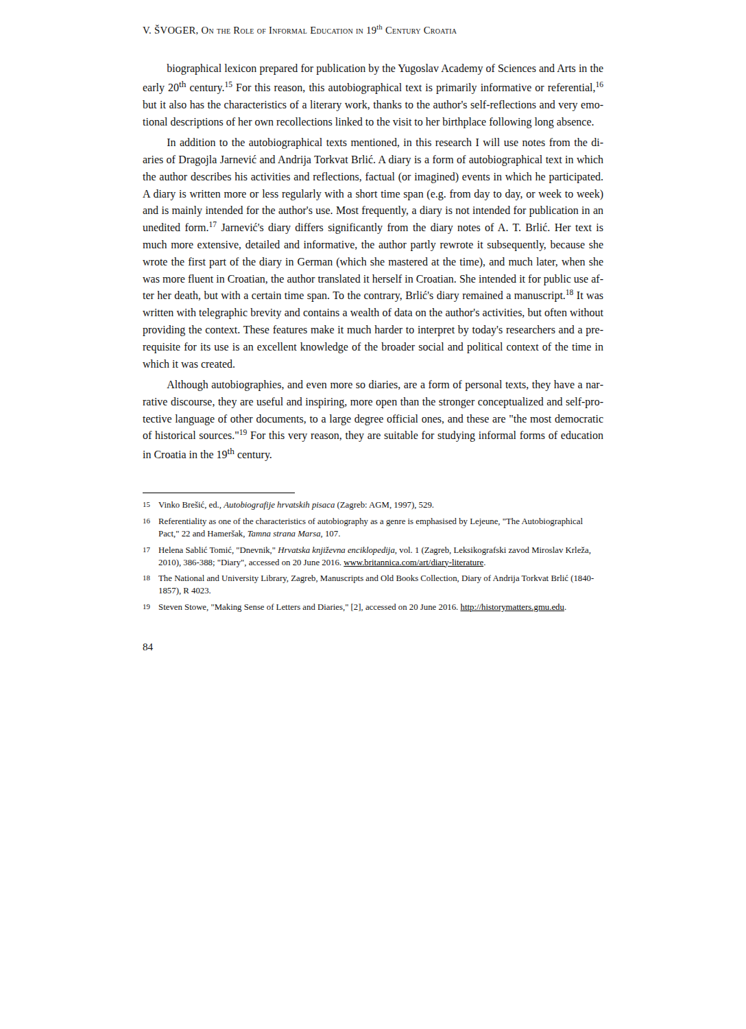V. ŠVOGER, On the Role of Informal Education in 19th Century Croatia
biographical lexicon prepared for publication by the Yugoslav Academy of Sciences and Arts in the early 20th century.15 For this reason, this autobiographical text is primarily informative or referential,16 but it also has the characteristics of a literary work, thanks to the author's self-reflections and very emotional descriptions of her own recollections linked to the visit to her birthplace following long absence.
In addition to the autobiographical texts mentioned, in this research I will use notes from the diaries of Dragojla Jarnević and Andrija Torkvat Brlić. A diary is a form of autobiographical text in which the author describes his activities and reflections, factual (or imagined) events in which he participated. A diary is written more or less regularly with a short time span (e.g. from day to day, or week to week) and is mainly intended for the author's use. Most frequently, a diary is not intended for publication in an unedited form.17 Jarnević's diary differs significantly from the diary notes of A. T. Brlić. Her text is much more extensive, detailed and informative, the author partly rewrote it subsequently, because she wrote the first part of the diary in German (which she mastered at the time), and much later, when she was more fluent in Croatian, the author translated it herself in Croatian. She intended it for public use after her death, but with a certain time span. To the contrary, Brlić's diary remained a manuscript.18 It was written with telegraphic brevity and contains a wealth of data on the author's activities, but often without providing the context. These features make it much harder to interpret by today's researchers and a prerequisite for its use is an excellent knowledge of the broader social and political context of the time in which it was created.
Although autobiographies, and even more so diaries, are a form of personal texts, they have a narrative discourse, they are useful and inspiring, more open than the stronger conceptualized and self-protective language of other documents, to a large degree official ones, and these are "the most democratic of historical sources."19 For this very reason, they are suitable for studying informal forms of education in Croatia in the 19th century.
15 Vinko Brešić, ed., Autobiografije hrvatskih pisaca (Zagreb: AGM, 1997), 529.
16 Referentiality as one of the characteristics of autobiography as a genre is emphasised by Lejeune, "The Autobiographical Pact," 22 and Hameršak, Tamna strana Marsa, 107.
17 Helena Sablić Tomić, "Dnevnik," Hrvatska književna enciklopedija, vol. 1 (Zagreb, Leksikografski zavod Miroslav Krleža, 2010), 386-388; "Diary", accessed on 20 June 2016. www.britannica.com/art/diary-literature.
18 The National and University Library, Zagreb, Manuscripts and Old Books Collection, Diary of Andrija Torkvat Brlić (1840-1857), R 4023.
19 Steven Stowe, "Making Sense of Letters and Diaries," [2], accessed on 20 June 2016. http://historymatters.gmu.edu.
84